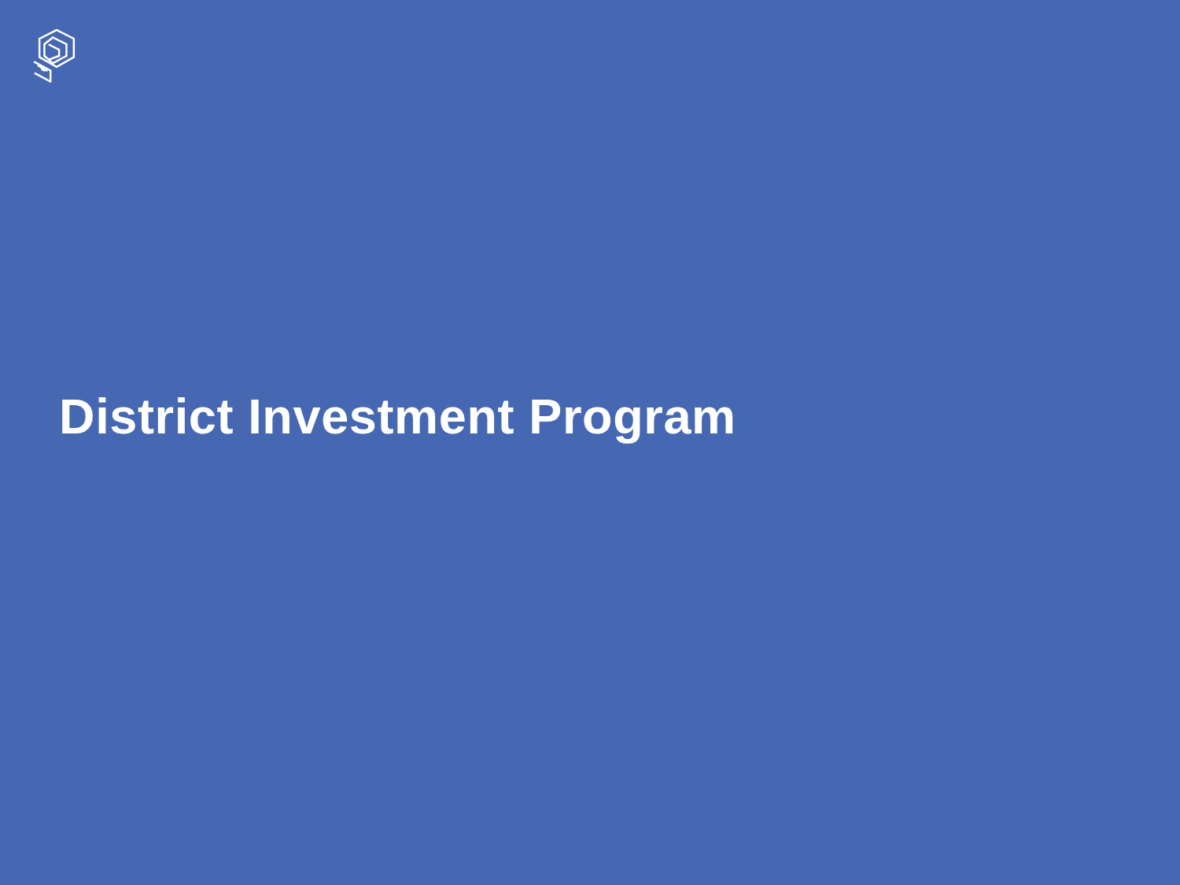District Investment Program